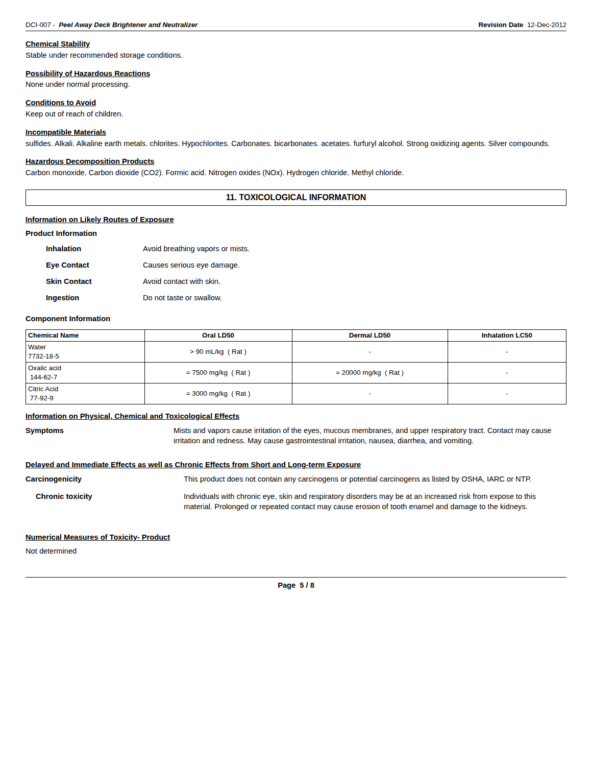DCI-007 - Peel Away Deck Brightener and Neutralizer
Revision Date 12-Dec-2012
Chemical Stability
Stable under recommended storage conditions.
Possibility of Hazardous Reactions
None under normal processing.
Conditions to Avoid
Keep out of reach of children.
Incompatible Materials
sulfides. Alkali. Alkaline earth metals. chlorites. Hypochlorites. Carbonates. bicarbonates. acetates. furfuryl alcohol. Strong oxidizing agents. Silver compounds.
Hazardous Decomposition Products
Carbon monoxide. Carbon dioxide (CO2). Formic acid. Nitrogen oxides (NOx). Hydrogen chloride. Methyl chloride.
11. TOXICOLOGICAL INFORMATION
Information on Likely Routes of Exposure
Product Information
| Inhalation | Avoid breathing vapors or mists. |
| Eye Contact | Causes serious eye damage. |
| Skin Contact | Avoid contact with skin. |
| Ingestion | Do not taste or swallow. |
Component Information
| Chemical Name | Oral LD50 | Dermal LD50 | Inhalation LC50 |
| --- | --- | --- | --- |
| Water 7732-18-5 | > 90 mL/kg ( Rat ) | - | - |
| Oxalic acid 144-62-7 | = 7500 mg/kg ( Rat ) | = 20000 mg/kg ( Rat ) | - |
| Citric Acid 77-92-9 | = 3000 mg/kg ( Rat ) | - | - |
Information on Physical, Chemical and Toxicological Effects
| Symptoms | Mists and vapors cause irritation of the eyes, mucous membranes, and upper respiratory tract. Contact may cause irritation and redness. May cause gastrointestinal irritation, nausea, diarrhea, and vomiting. |
Delayed and Immediate Effects as well as Chronic Effects from Short and Long-term Exposure
| Carcinogenicity | This product does not contain any carcinogens or potential carcinogens as listed by OSHA, IARC or NTP. |
| Chronic toxicity | Individuals with chronic eye, skin and respiratory disorders may be at an increased risk from expose to this material. Prolonged or repeated contact may cause erosion of tooth enamel and damage to the kidneys. |
Numerical Measures of Toxicity- Product
Not determined
Page 5 / 8